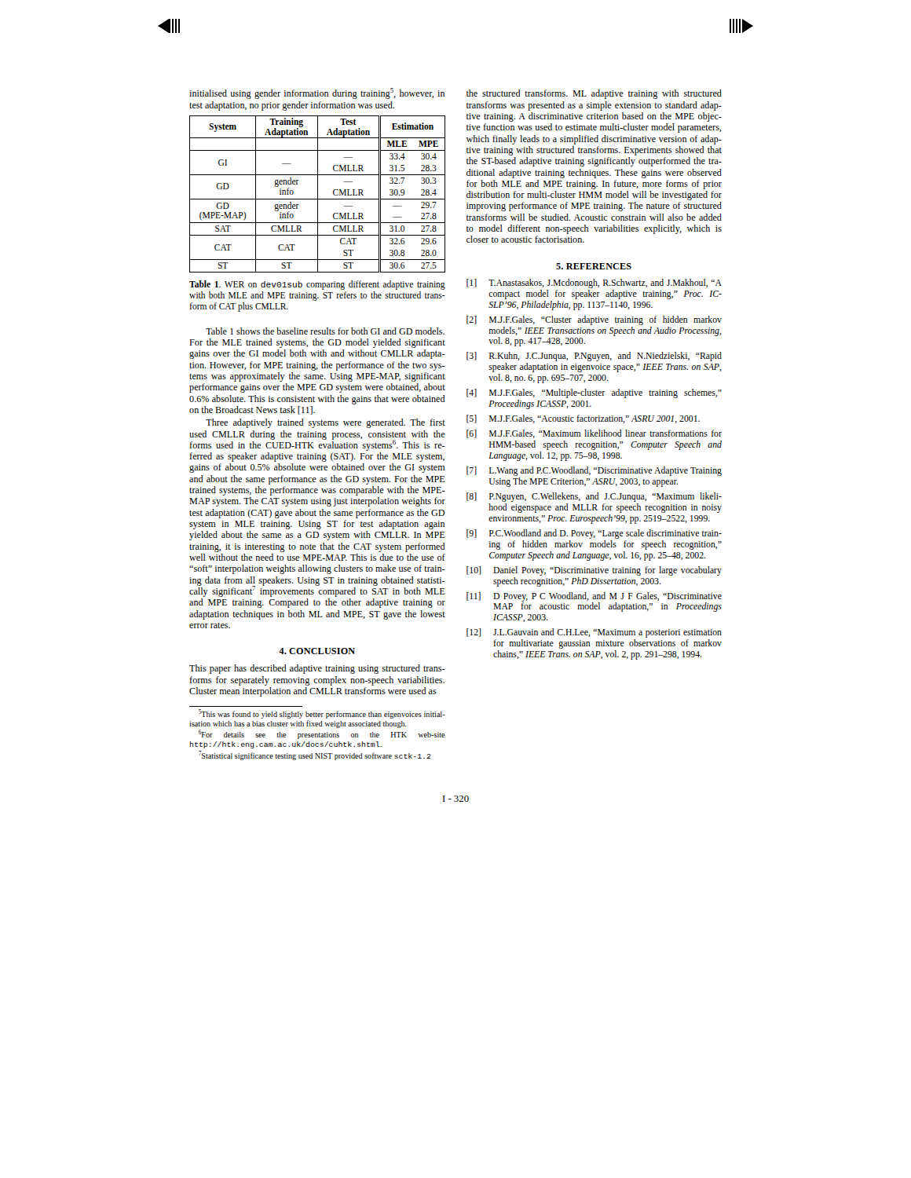initialised using gender information during training5, however, in test adaptation, no prior gender information was used.
| System | Training Adaptation | Test Adaptation | Estimation |
| --- | --- | --- | --- |
| | | | MLE | MPE |
| GI | — | — | 33.4 | 30.4 |
| CMLLR | 31.5 | 28.3 |
| GD | gender info | — | 32.7 | 30.3 |
| CMLLR | 30.9 | 28.4 |
| GD (MPE-MAP) | gender info | — | — | 29.7 |
| CMLLR | — | 27.8 |
| SAT | CMLLR | CMLLR | 31.0 | 27.8 |
| CAT | CAT | CAT | 32.6 | 29.6 |
| ST | 30.8 | 28.0 |
| ST | ST | ST | 30.6 | 27.5 |
Table 1. WER on dev01sub comparing different adaptive training with both MLE and MPE training. ST refers to the structured transform of CAT plus CMLLR.
Table 1 shows the baseline results for both GI and GD models. For the MLE trained systems, the GD model yielded significant gains over the GI model both with and without CMLLR adaptation. However, for MPE training, the performance of the two systems was approximately the same. Using MPE-MAP, significant performance gains over the MPE GD system were obtained, about 0.6% absolute. This is consistent with the gains that were obtained on the Broadcast News task [11].
Three adaptively trained systems were generated. The first used CMLLR during the training process, consistent with the forms used in the CUED-HTK evaluation systems6. This is referred as speaker adaptive training (SAT). For the MLE system, gains of about 0.5% absolute were obtained over the GI system and about the same performance as the GD system. For the MPE trained systems, the performance was comparable with the MPE-MAP system. The CAT system using just interpolation weights for test adaptation (CAT) gave about the same performance as the GD system in MLE training. Using ST for test adaptation again yielded about the same as a GD system with CMLLR. In MPE training, it is interesting to note that the CAT system performed well without the need to use MPE-MAP. This is due to the use of “soft” interpolation weights allowing clusters to make use of training data from all speakers. Using ST in training obtained statistically significant7 improvements compared to SAT in both MLE and MPE training. Compared to the other adaptive training or adaptation techniques in both ML and MPE, ST gave the lowest error rates.
4. Conclusion
This paper has described adaptive training using structured transforms for separately removing complex non-speech variabilities. Cluster mean interpolation and CMLLR transforms were used as
5This was found to yield slightly better performance than eigenvoices initialisation which has a bias cluster with fixed weight associated though.
6For details see the presentations on the HTK web-site http://htk.eng.cam.ac.uk/docs/cuhtk.shtml.
7Statistical significance testing used NIST provided software sctk-1.2
the structured transforms. ML adaptive training with structured transforms was presented as a simple extension to standard adaptive training. A discriminative criterion based on the MPE objective function was used to estimate multi-cluster model parameters, which finally leads to a simplified discriminative version of adaptive training with structured transforms. Experiments showed that the ST-based adaptive training significantly outperformed the traditional adaptive training techniques. These gains were observed for both MLE and MPE training. In future, more forms of prior distribution for multi-cluster HMM model will be investigated for improving performance of MPE training. The nature of structured transforms will be studied. Acoustic constrain will also be added to model different non-speech variabilities explicitly, which is closer to acoustic factorisation.
5. References
[1] T.Anastasakos, J.Mcdonough, R.Schwartz, and J.Makhoul, “A compact model for speaker adaptive training,” Proc. IC-SLP’96, Philadelphia, pp. 1137–1140, 1996.
[2] M.J.F.Gales, “Cluster adaptive training of hidden markov models,” IEEE Transactions on Speech and Audio Processing, vol. 8, pp. 417–428, 2000.
[3] R.Kuhn, J.C.Junqua, P.Nguyen, and N.Niedzielski, “Rapid speaker adaptation in eigenvoice space,” IEEE Trans. on SAP, vol. 8, no. 6, pp. 695–707, 2000.
[4] M.J.F.Gales, “Multiple-cluster adaptive training schemes,” Proceedings ICASSP, 2001.
[5] M.J.F.Gales, “Acoustic factorization,” ASRU 2001, 2001.
[6] M.J.F.Gales, “Maximum likelihood linear transformations for HMM-based speech recognition,” Computer Speech and Language, vol. 12, pp. 75–98, 1998.
[7] L.Wang and P.C.Woodland, “Discriminative Adaptive Training Using The MPE Criterion,” ASRU, 2003, to appear.
[8] P.Nguyen, C.Wellekens, and J.C.Junqua, “Maximum likelihood eigenspace and MLLR for speech recognition in noisy environments,” Proc. Eurospeech’99, pp. 2519–2522, 1999.
[9] P.C.Woodland and D. Povey, “Large scale discriminative training of hidden markov models for speech recognition,” Computer Speech and Language, vol. 16, pp. 25–48, 2002.
[10] Daniel Povey, “Discriminative training for large vocabulary speech recognition,” PhD Dissertation, 2003.
[11] D Povey, P C Woodland, and M J F Gales, “Discriminative MAP for acoustic model adaptation,” in Proceedings ICASSP, 2003.
[12] J.L.Gauvain and C.H.Lee, “Maximum a posteriori estimation for multivariate gaussian mixture observations of markov chains,” IEEE Trans. on SAP, vol. 2, pp. 291–298, 1994.
I - 320